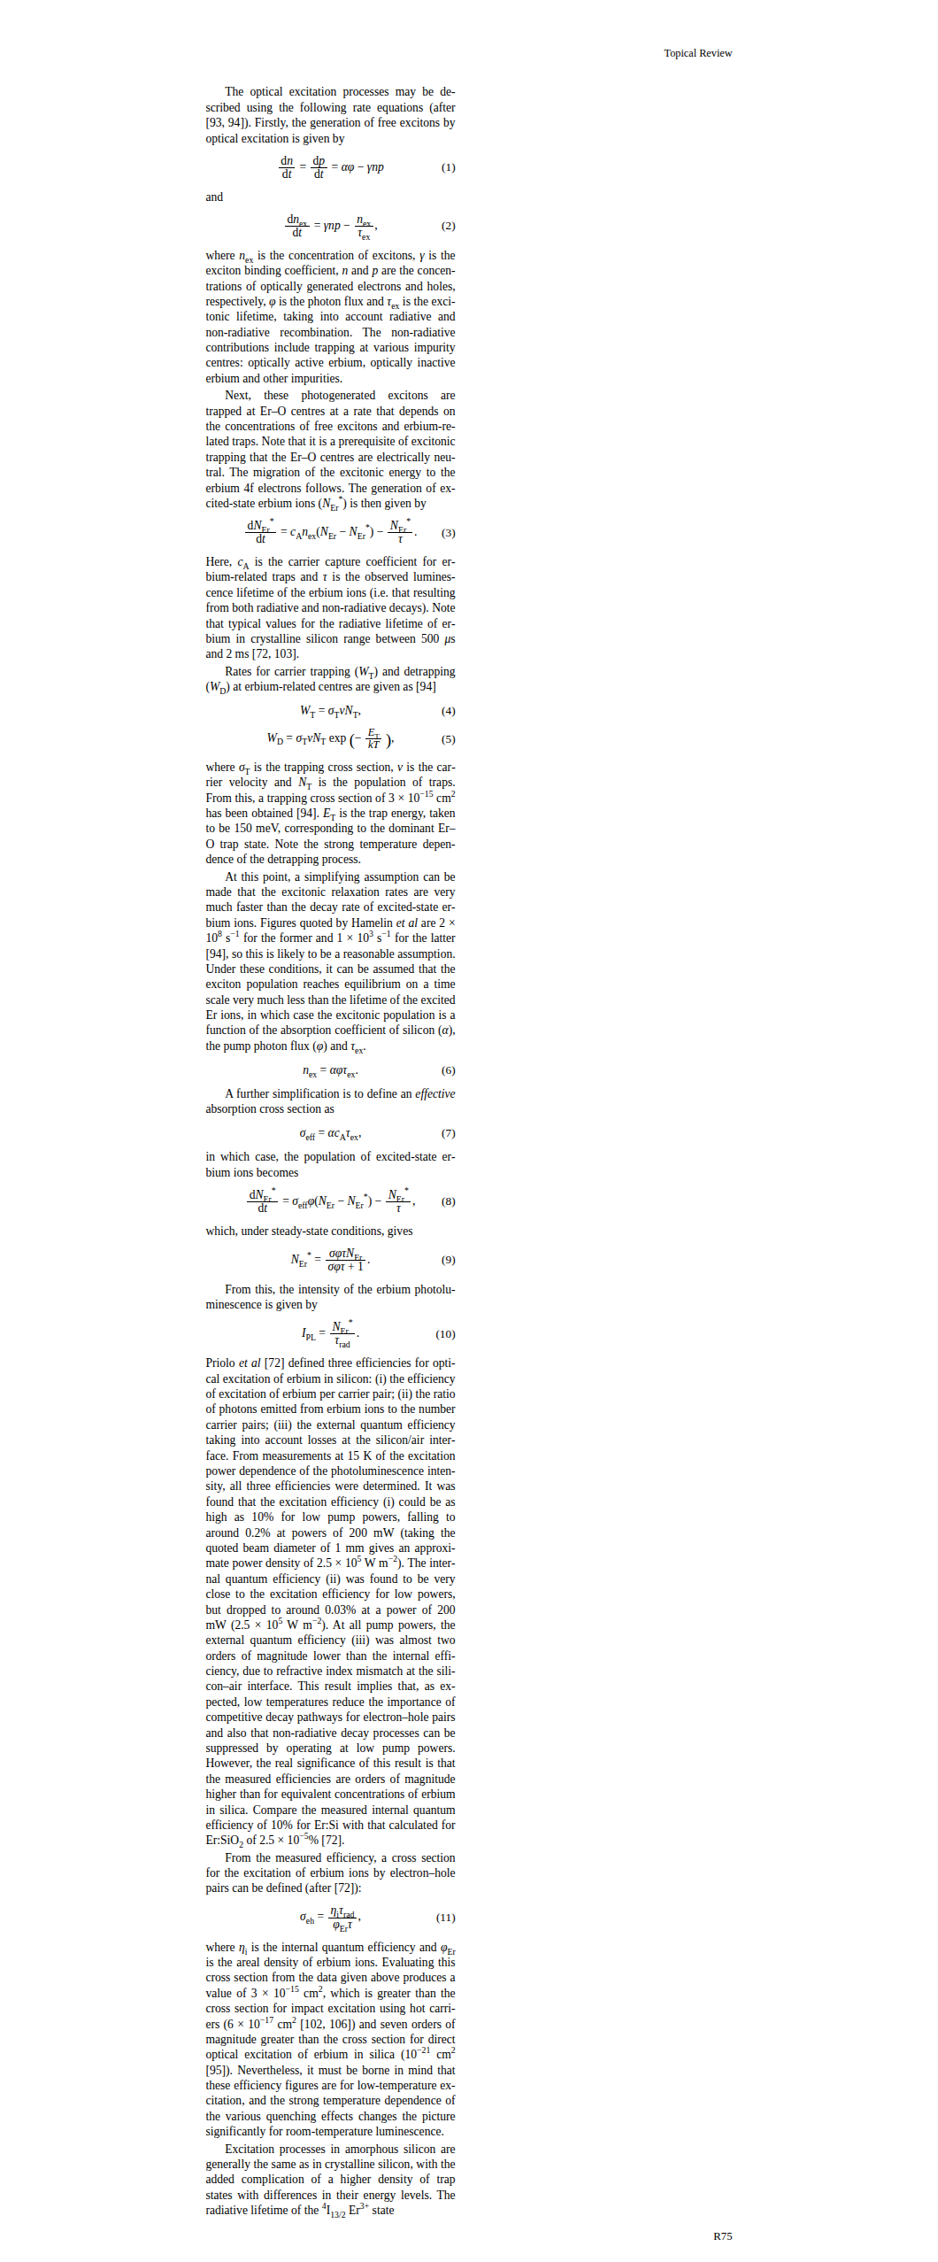Topical Review
The optical excitation processes may be described using the following rate equations (after [93, 94]). Firstly, the generation of free excitons by optical excitation is given by
dn dt = dp dt = αφ − γnp (1)
and
dnex dt = γnp − nex τex, (2)
where nex is the concentration of excitons, γ is the exciton binding coefficient, n and p are the concentrations of optically generated electrons and holes, respectively, φ is the photon flux and τex is the excitonic lifetime, taking into account radiative and non-radiative recombination. The non-radiative contributions include trapping at various impurity centres: optically active erbium, optically inactive erbium and other impurities.
Next, these photogenerated excitons are trapped at Er–O centres at a rate that depends on the concentrations of free excitons and erbium-related traps. Note that it is a prerequisite of excitonic trapping that the Er–O centres are electrically neutral. The migration of the excitonic energy to the erbium 4f electrons follows. The generation of excited-state erbium ions (NEr*) is then given by
dNEr*dt = cAnex(NEr − NEr*) − NEr*τ. (3)
Here, cA is the carrier capture coefficient for erbium-related traps and τ is the observed luminescence lifetime of the erbium ions (i.e. that resulting from both radiative and non-radiative decays). Note that typical values for the radiative lifetime of erbium in crystalline silicon range between 500 μs and 2 ms [72, 103].
Rates for carrier trapping (WT) and detrapping (WD) at erbium-related centres are given as [94]
WT = σTvNT, (4)
WD = σTvNT exp (− ET kT ), (5)
where σT is the trapping cross section, v is the carrier velocity and NT is the population of traps. From this, a trapping cross section of 3 × 10−15 cm2 has been obtained [94]. ET is the trap energy, taken to be 150 meV, corresponding to the dominant Er–O trap state. Note the strong temperature dependence of the detrapping process.
At this point, a simplifying assumption can be made that the excitonic relaxation rates are very much faster than the decay rate of excited-state erbium ions. Figures quoted by Hamelin et al are 2 × 108 s−1 for the former and 1 × 103 s−1 for the latter [94], so this is likely to be a reasonable assumption. Under these conditions, it can be assumed that the exciton population reaches equilibrium on a time scale very much less than the lifetime of the excited Er ions, in which case the excitonic population is a function of the absorption coefficient of silicon (α), the pump photon flux (φ) and τex.
nex = αφτex. (6)
A further simplification is to define an effective absorption cross section as
σeff = αcAτex, (7)
in which case, the population of excited-state erbium ions becomes
dNEr*dt = σeffφ(NEr − NEr*) − NEr*τ, (8)
which, under steady-state conditions, gives
NEr* = σφτNEr σφτ + 1. (9)
From this, the intensity of the erbium photoluminescence is given by
IPL = NEr*τrad. (10)
Priolo et al [72] defined three efficiencies for optical excitation of erbium in silicon: (i) the efficiency of excitation of erbium per carrier pair; (ii) the ratio of photons emitted from erbium ions to the number carrier pairs; (iii) the external quantum efficiency taking into account losses at the silicon/air interface. From measurements at 15 K of the excitation power dependence of the photoluminescence intensity, all three efficiencies were determined. It was found that the excitation efficiency (i) could be as high as 10% for low pump powers, falling to around 0.2% at powers of 200 mW (taking the quoted beam diameter of 1 mm gives an approximate power density of 2.5 × 105 W m−2). The internal quantum efficiency (ii) was found to be very close to the excitation efficiency for low powers, but dropped to around 0.03% at a power of 200 mW (2.5 × 105 W m−2). At all pump powers, the external quantum efficiency (iii) was almost two orders of magnitude lower than the internal efficiency, due to refractive index mismatch at the silicon–air interface. This result implies that, as expected, low temperatures reduce the importance of competitive decay pathways for electron–hole pairs and also that non-radiative decay processes can be suppressed by operating at low pump powers. However, the real significance of this result is that the measured efficiencies are orders of magnitude higher than for equivalent concentrations of erbium in silica. Compare the measured internal quantum efficiency of 10% for Er:Si with that calculated for Er:SiO2 of 2.5 × 10−5% [72].
From the measured efficiency, a cross section for the excitation of erbium ions by electron–hole pairs can be defined (after [72]):
σeh = ηiτrad φErτ, (11)
where ηi is the internal quantum efficiency and φEr is the areal density of erbium ions. Evaluating this cross section from the data given above produces a value of 3 × 10−15 cm2, which is greater than the cross section for impact excitation using hot carriers (6 × 10−17 cm2 [102, 106]) and seven orders of magnitude greater than the cross section for direct optical excitation of erbium in silica (10−21 cm2 [95]). Nevertheless, it must be borne in mind that these efficiency figures are for low-temperature excitation, and the strong temperature dependence of the various quenching effects changes the picture significantly for room-temperature luminescence.
Excitation processes in amorphous silicon are generally the same as in crystalline silicon, with the added complication of a higher density of trap states with differences in their energy levels. The radiative lifetime of the 4I13/2 Er3+ state
R75